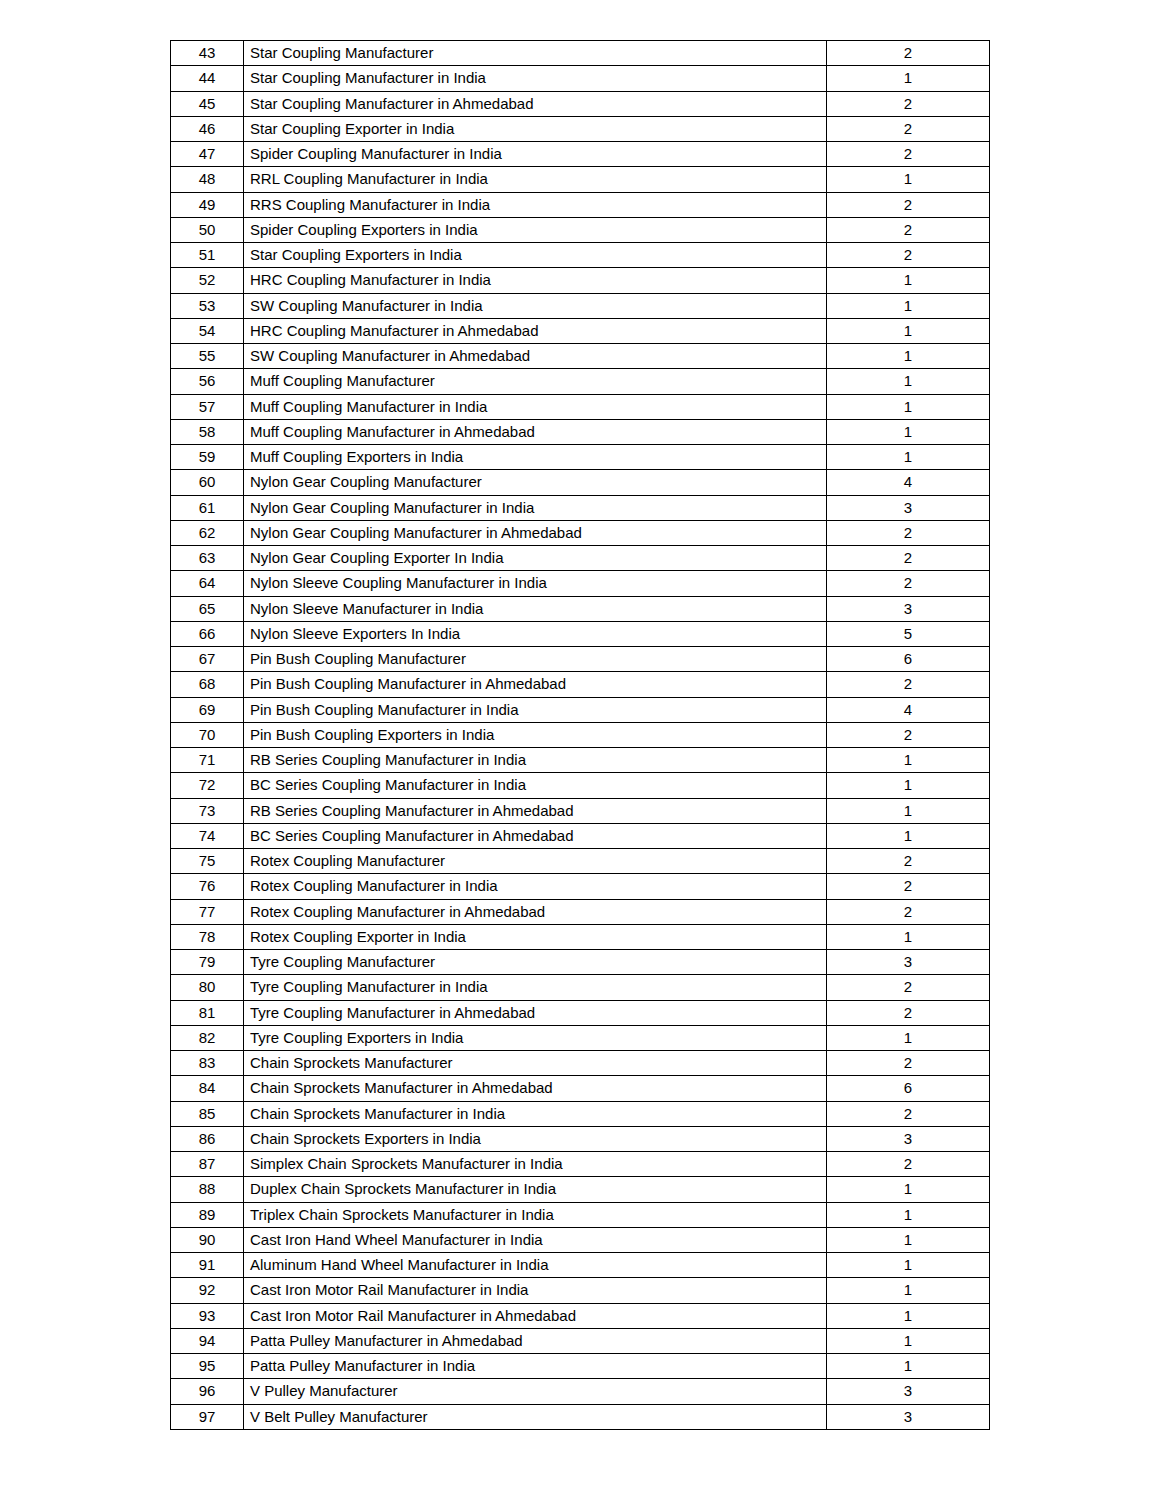| 43 | Star Coupling Manufacturer | 2 |
| 44 | Star Coupling Manufacturer in India | 1 |
| 45 | Star Coupling Manufacturer in Ahmedabad | 2 |
| 46 | Star Coupling Exporter in India | 2 |
| 47 | Spider Coupling Manufacturer in India | 2 |
| 48 | RRL Coupling Manufacturer in India | 1 |
| 49 | RRS Coupling Manufacturer in India | 2 |
| 50 | Spider Coupling Exporters in India | 2 |
| 51 | Star Coupling Exporters in India | 2 |
| 52 | HRC Coupling Manufacturer in India | 1 |
| 53 | SW Coupling Manufacturer in India | 1 |
| 54 | HRC Coupling Manufacturer in Ahmedabad | 1 |
| 55 | SW Coupling Manufacturer in Ahmedabad | 1 |
| 56 | Muff Coupling Manufacturer | 1 |
| 57 | Muff Coupling Manufacturer in India | 1 |
| 58 | Muff Coupling Manufacturer in Ahmedabad | 1 |
| 59 | Muff Coupling Exporters in India | 1 |
| 60 | Nylon Gear Coupling Manufacturer | 4 |
| 61 | Nylon Gear Coupling Manufacturer in India | 3 |
| 62 | Nylon Gear Coupling Manufacturer in Ahmedabad | 2 |
| 63 | Nylon Gear Coupling Exporter In India | 2 |
| 64 | Nylon Sleeve Coupling Manufacturer in India | 2 |
| 65 | Nylon Sleeve Manufacturer in India | 3 |
| 66 | Nylon Sleeve Exporters In India | 5 |
| 67 | Pin Bush Coupling Manufacturer | 6 |
| 68 | Pin Bush Coupling Manufacturer in Ahmedabad | 2 |
| 69 | Pin Bush Coupling Manufacturer in India | 4 |
| 70 | Pin Bush Coupling Exporters in India | 2 |
| 71 | RB Series Coupling Manufacturer in India | 1 |
| 72 | BC Series Coupling Manufacturer in India | 1 |
| 73 | RB Series Coupling Manufacturer in Ahmedabad | 1 |
| 74 | BC Series Coupling Manufacturer in Ahmedabad | 1 |
| 75 | Rotex Coupling Manufacturer | 2 |
| 76 | Rotex Coupling Manufacturer in India | 2 |
| 77 | Rotex Coupling Manufacturer in Ahmedabad | 2 |
| 78 | Rotex Coupling Exporter in India | 1 |
| 79 | Tyre Coupling Manufacturer | 3 |
| 80 | Tyre Coupling Manufacturer in India | 2 |
| 81 | Tyre Coupling Manufacturer in Ahmedabad | 2 |
| 82 | Tyre Coupling Exporters in India | 1 |
| 83 | Chain Sprockets Manufacturer | 2 |
| 84 | Chain Sprockets Manufacturer in Ahmedabad | 6 |
| 85 | Chain Sprockets Manufacturer in India | 2 |
| 86 | Chain Sprockets Exporters in India | 3 |
| 87 | Simplex Chain Sprockets Manufacturer in India | 2 |
| 88 | Duplex Chain Sprockets Manufacturer in India | 1 |
| 89 | Triplex Chain Sprockets Manufacturer in India | 1 |
| 90 | Cast Iron Hand Wheel Manufacturer in India | 1 |
| 91 | Aluminum Hand Wheel Manufacturer in India | 1 |
| 92 | Cast Iron Motor Rail Manufacturer in India | 1 |
| 93 | Cast Iron Motor Rail Manufacturer in Ahmedabad | 1 |
| 94 | Patta Pulley Manufacturer in Ahmedabad | 1 |
| 95 | Patta Pulley Manufacturer in India | 1 |
| 96 | V Pulley Manufacturer | 3 |
| 97 | V Belt Pulley Manufacturer | 3 |